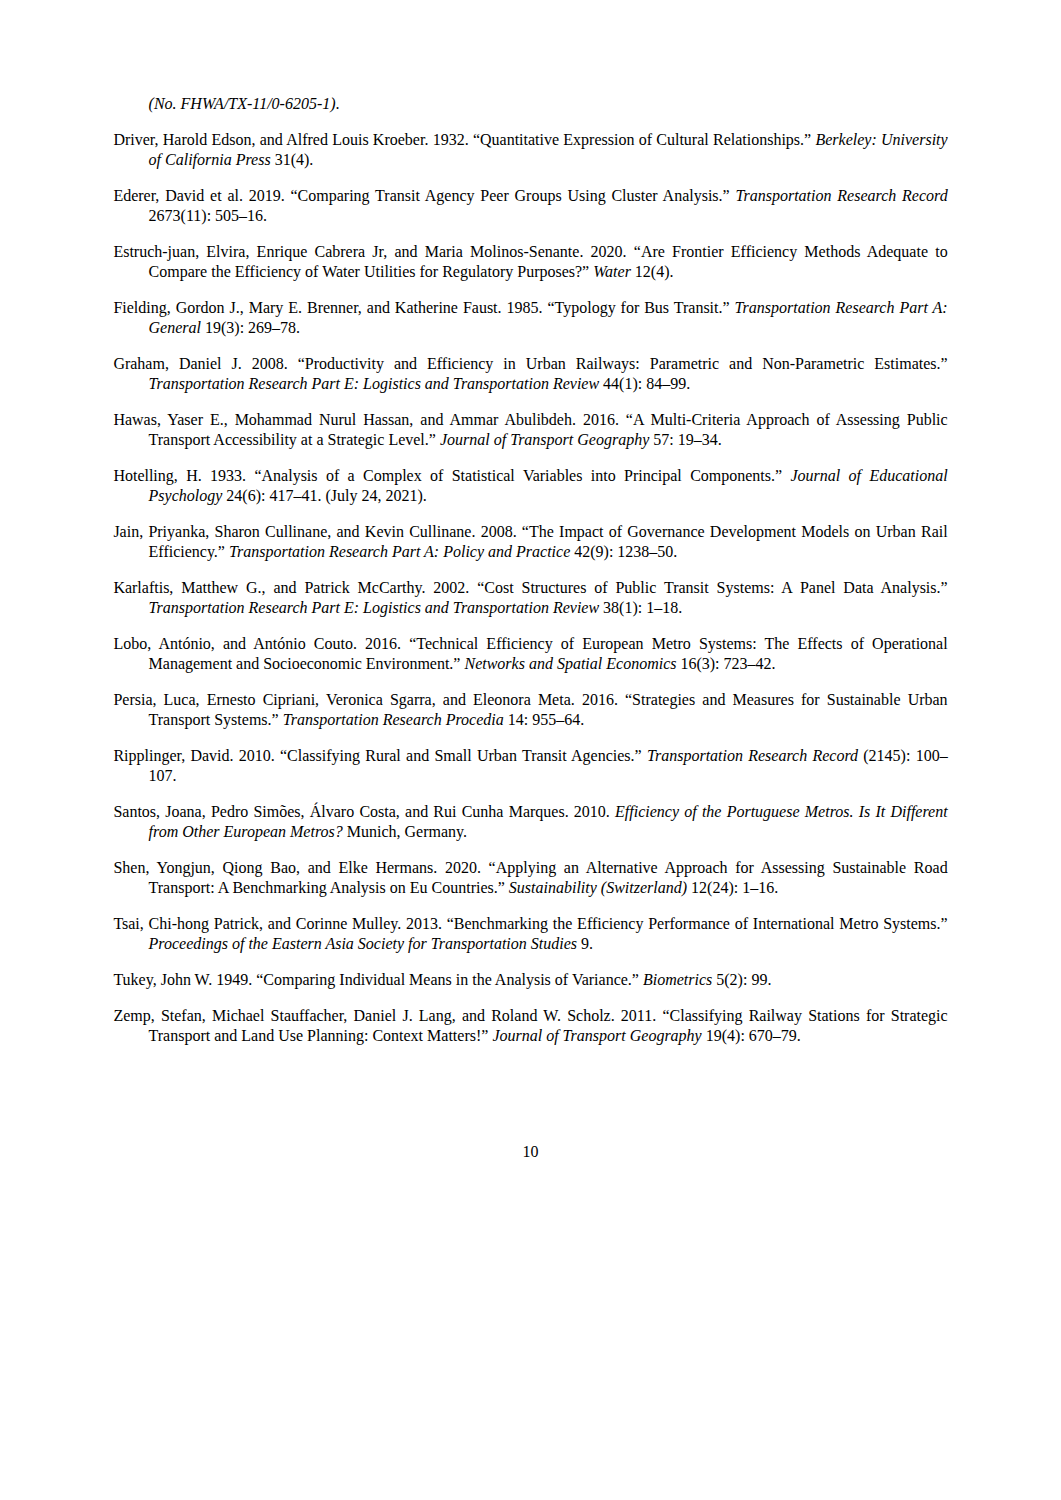(No. FHWA/TX-11/0-6205-1).
Driver, Harold Edson, and Alfred Louis Kroeber. 1932. “Quantitative Expression of Cultural Relationships.” Berkeley: University of California Press 31(4).
Ederer, David et al. 2019. “Comparing Transit Agency Peer Groups Using Cluster Analysis.” Transportation Research Record 2673(11): 505–16.
Estruch-juan, Elvira, Enrique Cabrera Jr, and Maria Molinos-Senante. 2020. “Are Frontier Efficiency Methods Adequate to Compare the Efficiency of Water Utilities for Regulatory Purposes?” Water 12(4).
Fielding, Gordon J., Mary E. Brenner, and Katherine Faust. 1985. “Typology for Bus Transit.” Transportation Research Part A: General 19(3): 269–78.
Graham, Daniel J. 2008. “Productivity and Efficiency in Urban Railways: Parametric and Non-Parametric Estimates.” Transportation Research Part E: Logistics and Transportation Review 44(1): 84–99.
Hawas, Yaser E., Mohammad Nurul Hassan, and Ammar Abulibdeh. 2016. “A Multi-Criteria Approach of Assessing Public Transport Accessibility at a Strategic Level.” Journal of Transport Geography 57: 19–34.
Hotelling, H. 1933. “Analysis of a Complex of Statistical Variables into Principal Components.” Journal of Educational Psychology 24(6): 417–41. (July 24, 2021).
Jain, Priyanka, Sharon Cullinane, and Kevin Cullinane. 2008. “The Impact of Governance Development Models on Urban Rail Efficiency.” Transportation Research Part A: Policy and Practice 42(9): 1238–50.
Karlaftis, Matthew G., and Patrick McCarthy. 2002. “Cost Structures of Public Transit Systems: A Panel Data Analysis.” Transportation Research Part E: Logistics and Transportation Review 38(1): 1–18.
Lobo, António, and António Couto. 2016. “Technical Efficiency of European Metro Systems: The Effects of Operational Management and Socioeconomic Environment.” Networks and Spatial Economics 16(3): 723–42.
Persia, Luca, Ernesto Cipriani, Veronica Sgarra, and Eleonora Meta. 2016. “Strategies and Measures for Sustainable Urban Transport Systems.” Transportation Research Procedia 14: 955–64.
Ripplinger, David. 2010. “Classifying Rural and Small Urban Transit Agencies.” Transportation Research Record (2145): 100–107.
Santos, Joana, Pedro Simões, Álvaro Costa, and Rui Cunha Marques. 2010. Efficiency of the Portuguese Metros. Is It Different from Other European Metros? Munich, Germany.
Shen, Yongjun, Qiong Bao, and Elke Hermans. 2020. “Applying an Alternative Approach for Assessing Sustainable Road Transport: A Benchmarking Analysis on Eu Countries.” Sustainability (Switzerland) 12(24): 1–16.
Tsai, Chi-hong Patrick, and Corinne Mulley. 2013. “Benchmarking the Efficiency Performance of International Metro Systems.” Proceedings of the Eastern Asia Society for Transportation Studies 9.
Tukey, John W. 1949. “Comparing Individual Means in the Analysis of Variance.” Biometrics 5(2): 99.
Zemp, Stefan, Michael Stauffacher, Daniel J. Lang, and Roland W. Scholz. 2011. “Classifying Railway Stations for Strategic Transport and Land Use Planning: Context Matters!” Journal of Transport Geography 19(4): 670–79.
10